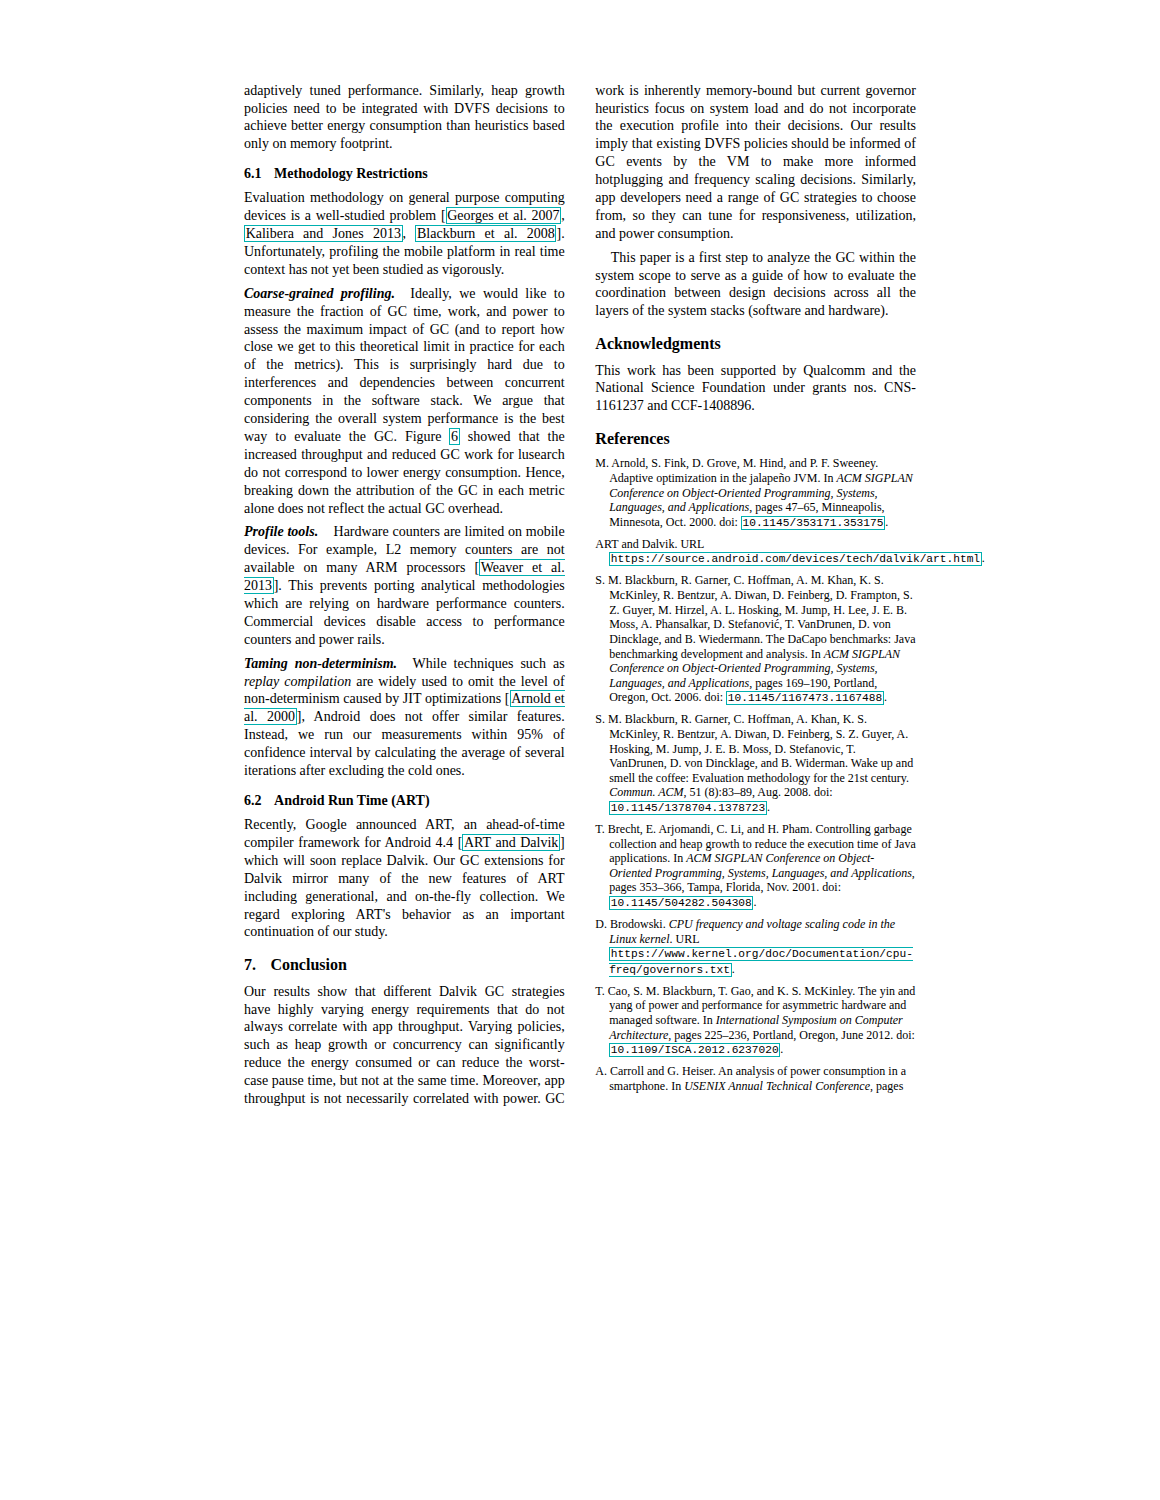adaptively tuned performance. Similarly, heap growth policies need to be integrated with DVFS decisions to achieve better energy consumption than heuristics based only on memory footprint.
6.1 Methodology Restrictions
Evaluation methodology on general purpose computing devices is a well-studied problem [Georges et al. 2007, Kalibera and Jones 2013, Blackburn et al. 2008]. Unfortunately, profiling the mobile platform in real time context has not yet been studied as vigorously.
Coarse-grained profiling. Ideally, we would like to measure the fraction of GC time, work, and power to assess the maximum impact of GC (and to report how close we get to this theoretical limit in practice for each of the metrics). This is surprisingly hard due to interferences and dependencies between concurrent components in the software stack. We argue that considering the overall system performance is the best way to evaluate the GC. Figure 6 showed that the increased throughput and reduced GC work for lusearch do not correspond to lower energy consumption. Hence, breaking down the attribution of the GC in each metric alone does not reflect the actual GC overhead.
Profile tools. Hardware counters are limited on mobile devices. For example, L2 memory counters are not available on many ARM processors [Weaver et al. 2013]. This prevents porting analytical methodologies which are relying on hardware performance counters. Commercial devices disable access to performance counters and power rails.
Taming non-determinism. While techniques such as replay compilation are widely used to omit the level of non-determinism caused by JIT optimizations [Arnold et al. 2000], Android does not offer similar features. Instead, we run our measurements within 95% of confidence interval by calculating the average of several iterations after excluding the cold ones.
6.2 Android Run Time (ART)
Recently, Google announced ART, an ahead-of-time compiler framework for Android 4.4 [ART and Dalvik] which will soon replace Dalvik. Our GC extensions for Dalvik mirror many of the new features of ART including generational, and on-the-fly collection. We regard exploring ART's behavior as an important continuation of our study.
7. Conclusion
Our results show that different Dalvik GC strategies have highly varying energy requirements that do not always correlate with app throughput. Varying policies, such as heap growth or concurrency can significantly reduce the energy consumed or can reduce the worst-case pause time, but not at the same time. Moreover, app throughput is not necessarily correlated with power. GC work is inherently memory-bound but current governor heuristics focus on system load and do not incorporate the execution profile into their decisions. Our results imply that existing DVFS policies should be informed of GC events by the VM to make more informed hotplugging and frequency scaling decisions. Similarly, app developers need a range of GC strategies to choose from, so they can tune for responsiveness, utilization, and power consumption.
This paper is a first step to analyze the GC within the system scope to serve as a guide of how to evaluate the coordination between design decisions across all the layers of the system stacks (software and hardware).
Acknowledgments
This work has been supported by Qualcomm and the National Science Foundation under grants nos. CNS-1161237 and CCF-1408896.
References
M. Arnold, S. Fink, D. Grove, M. Hind, and P. F. Sweeney. Adaptive optimization in the jalapeño JVM. In ACM SIGPLAN Conference on Object-Oriented Programming, Systems, Languages, and Applications, pages 47–65, Minneapolis, Minnesota, Oct. 2000. doi: 10.1145/353171.353175.
ART and Dalvik. URL https://source.android.com/devices/tech/dalvik/art.html.
S. M. Blackburn, R. Garner, C. Hoffman, A. M. Khan, K. S. McKinley, R. Bentzur, A. Diwan, D. Feinberg, D. Frampton, S. Z. Guyer, M. Hirzel, A. L. Hosking, M. Jump, H. Lee, J. E. B. Moss, A. Phansalkar, D. Stefanović, T. VanDrunen, D. von Dincklage, and B. Wiedermann. The DaCapo benchmarks: Java benchmarking development and analysis. In ACM SIGPLAN Conference on Object-Oriented Programming, Systems, Languages, and Applications, pages 169–190, Portland, Oregon, Oct. 2006. doi: 10.1145/1167473.1167488.
S. M. Blackburn, R. Garner, C. Hoffman, A. Khan, K. S. McKinley, R. Bentzur, A. Diwan, D. Feinberg, S. Z. Guyer, A. Hosking, M. Jump, J. E. B. Moss, D. Stefanovic, T. VanDrunen, D. von Dincklage, and B. Widerman. Wake up and smell the coffee: Evaluation methodology for the 21st century. Commun. ACM, 51 (8):83–89, Aug. 2008. doi: 10.1145/1378704.1378723.
T. Brecht, E. Arjomandi, C. Li, and H. Pham. Controlling garbage collection and heap growth to reduce the execution time of Java applications. In ACM SIGPLAN Conference on Object-Oriented Programming, Systems, Languages, and Applications, pages 353–366, Tampa, Florida, Nov. 2001. doi: 10.1145/504282.504308.
D. Brodowski. CPU frequency and voltage scaling code in the Linux kernel. URL https://www.kernel.org/doc/Documentation/cpu-freq/governors.txt.
T. Cao, S. M. Blackburn, T. Gao, and K. S. McKinley. The yin and yang of power and performance for asymmetric hardware and managed software. In International Symposium on Computer Architecture, pages 225–236, Portland, Oregon, June 2012. doi: 10.1109/ISCA.2012.6237020.
A. Carroll and G. Heiser. An analysis of power consumption in a smartphone. In USENIX Annual Technical Conference, pages